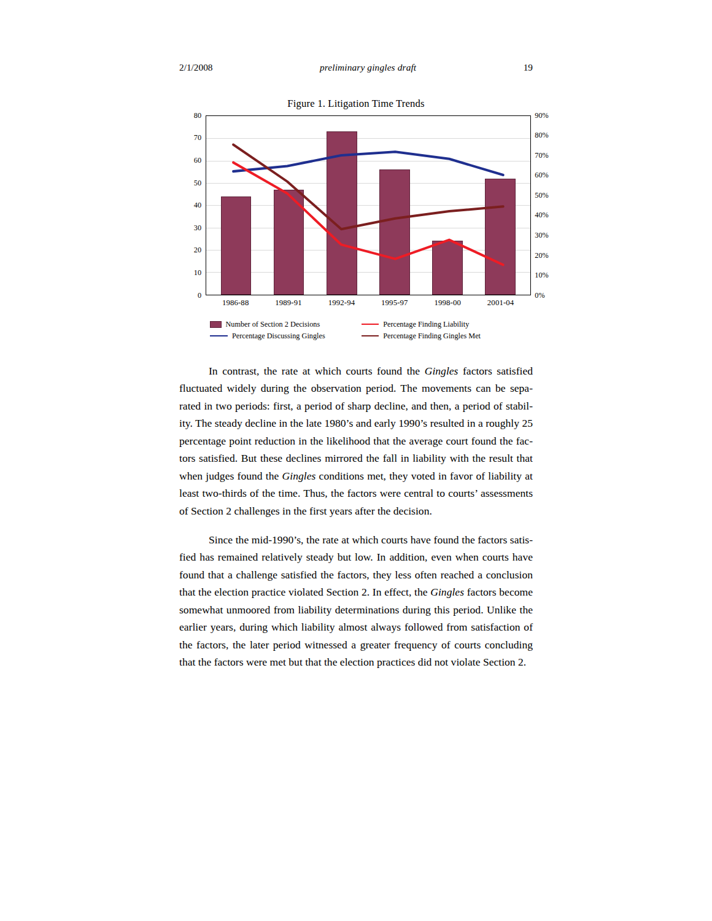2/1/2008 preliminary gingles draft 19
Figure 1. Litigation Time Trends
80 70 60 50 40 30 20 10 0
90% 80% 70% 60% 50% 40% 30% 20% 10% 0%
1986-88 1989-91 1992-94 1995-97 1998-00 2001-04
Number of Section 2 Decisions
Percentage Finding Liability
Percentage Discussing Gingles
Percentage Finding Gingles Met
In contrast, the rate at which courts found the Gingles factors satisfied fluctuated widely during the observation period. The movements can be separated in two periods: first, a period of sharp decline, and then, a period of stability. The steady decline in the late 1980’s and early 1990’s resulted in a roughly 25 percentage point reduction in the likelihood that the average court found the factors satisfied. But these declines mirrored the fall in liability with the result that when judges found the Gingles conditions met, they voted in favor of liability at least two-thirds of the time. Thus, the factors were central to courts’ assessments of Section 2 challenges in the first years after the decision.
Since the mid-1990’s, the rate at which courts have found the factors satisfied has remained relatively steady but low. In addition, even when courts have found that a challenge satisfied the factors, they less often reached a conclusion that the election practice violated Section 2. In effect, the Gingles factors become somewhat unmoored from liability determinations during this period. Unlike the earlier years, during which liability almost always followed from satisfaction of the factors, the later period witnessed a greater frequency of courts concluding that the factors were met but that the election practices did not violate Section 2.